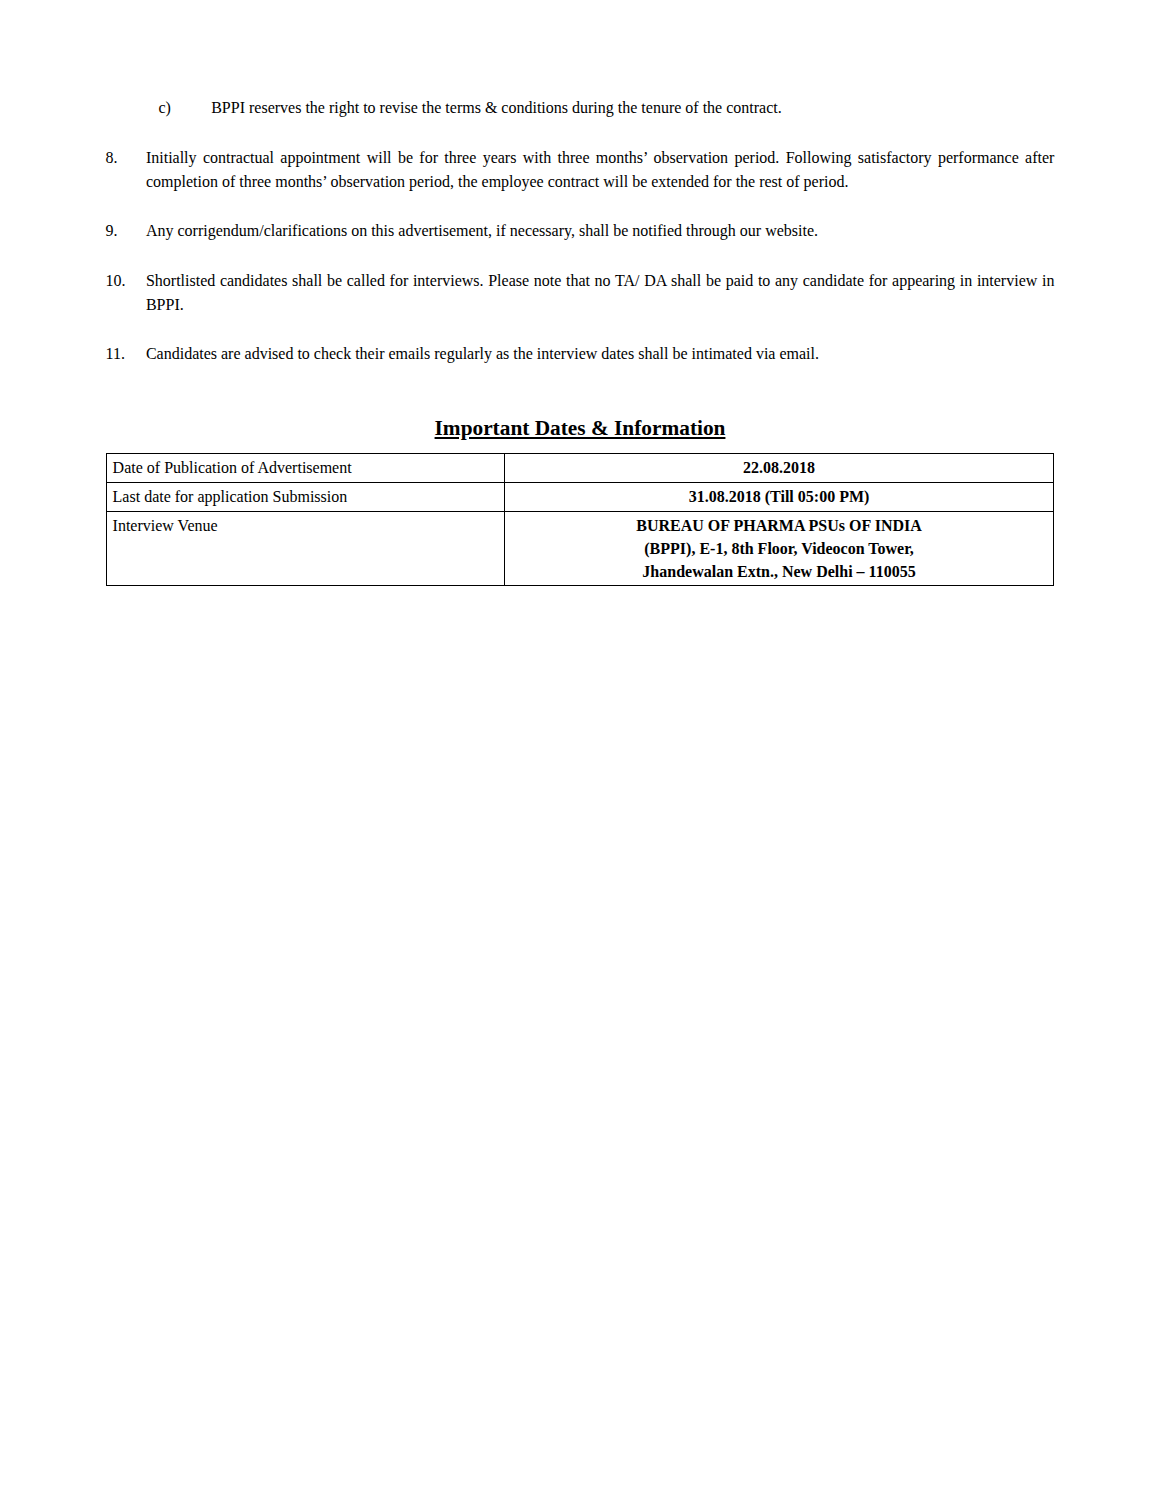c)
BPPI reserves the right to revise the terms & conditions during the tenure of the contract.
8. Initially contractual appointment will be for three years with three months’ observation period. Following satisfactory performance after completion of three months’ observation period, the employee contract will be extended for the rest of period.
9. Any corrigendum/clarifications on this advertisement, if necessary, shall be notified through our website.
10. Shortlisted candidates shall be called for interviews. Please note that no TA/ DA shall be paid to any candidate for appearing in interview in BPPI.
11. Candidates are advised to check their emails regularly as the interview dates shall be intimated via email.
Important Dates & Information
| Date of Publication of Advertisement | 22.08.2018 |
| Last date for application Submission | 31.08.2018 (Till 05:00 PM) |
| Interview Venue | BUREAU OF PHARMA PSUs OF INDIA (BPPI), E-1, 8th Floor, Videocon Tower, Jhandewalan Extn., New Delhi – 110055 |